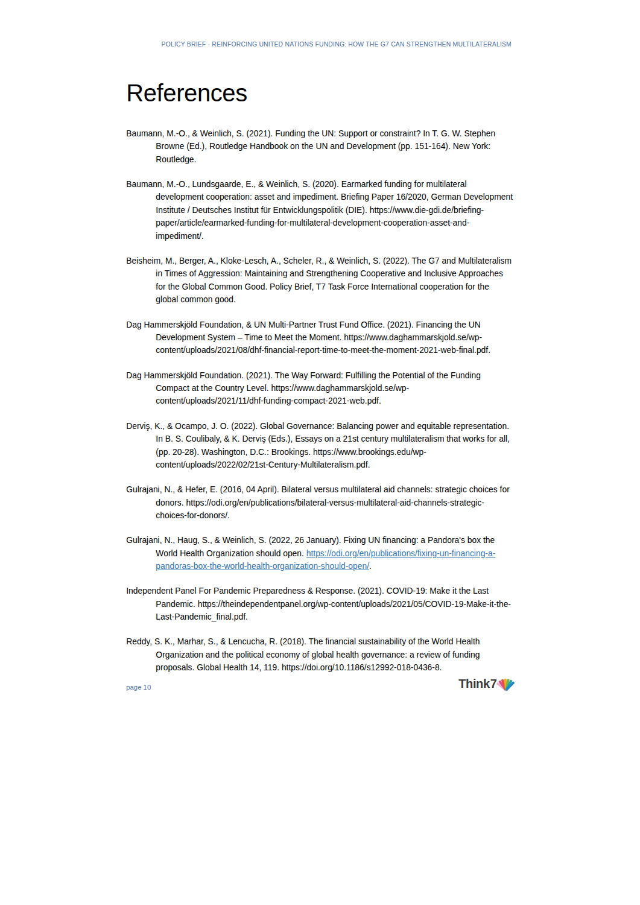POLICY BRIEF - REINFORCING UNITED NATIONS FUNDING: HOW THE G7 CAN STRENGTHEN MULTILATERALISM
References
Baumann, M.-O., & Weinlich, S. (2021). Funding the UN: Support or constraint? In T. G. W. Stephen Browne (Ed.), Routledge Handbook on the UN and Development (pp. 151-164). New York: Routledge.
Baumann, M.-O., Lundsgaarde, E., & Weinlich, S. (2020). Earmarked funding for multilateral development cooperation: asset and impediment. Briefing Paper 16/2020, German Development Institute / Deutsches Institut für Entwicklungspolitik (DIE). https://www.die-gdi.de/briefing-paper/article/earmarked-funding-for-multilateral-development-cooperation-asset-and-impediment/.
Beisheim, M., Berger, A., Kloke-Lesch, A., Scheler, R., & Weinlich, S. (2022). The G7 and Multilateralism in Times of Aggression: Maintaining and Strengthening Cooperative and Inclusive Approaches for the Global Common Good. Policy Brief, T7 Task Force International cooperation for the global common good.
Dag Hammerskjöld Foundation, & UN Multi-Partner Trust Fund Office. (2021). Financing the UN Development System – Time to Meet the Moment. https://www.daghammarskjold.se/wp-content/uploads/2021/08/dhf-financial-report-time-to-meet-the-moment-2021-web-final.pdf.
Dag Hammerskjöld Foundation. (2021). The Way Forward: Fulfilling the Potential of the Funding Compact at the Country Level. https://www.daghammarskjold.se/wp-content/uploads/2021/11/dhf-funding-compact-2021-web.pdf.
Derviş, K., & Ocampo, J. O. (2022). Global Governance: Balancing power and equitable representation. In B. S. Coulibaly, & K. Derviş (Eds.), Essays on a 21st century multilateralism that works for all, (pp. 20-28). Washington, D.C.: Brookings. https://www.brookings.edu/wp-content/uploads/2022/02/21st-Century-Multilateralism.pdf.
Gulrajani, N., & Hefer, E. (2016, 04 April). Bilateral versus multilateral aid channels: strategic choices for donors. https://odi.org/en/publications/bilateral-versus-multilateral-aid-channels-strategic-choices-for-donors/.
Gulrajani, N., Haug, S., & Weinlich, S. (2022, 26 January). Fixing UN financing: a Pandora's box the World Health Organization should open. https://odi.org/en/publications/fixing-un-financing-a-pandoras-box-the-world-health-organization-should-open/.
Independent Panel For Pandemic Preparedness & Response. (2021). COVID-19: Make it the Last Pandemic. https://theindependentpanel.org/wp-content/uploads/2021/05/COVID-19-Make-it-the-Last-Pandemic_final.pdf.
Reddy, S. K., Marhar, S., & Lencucha, R. (2018). The financial sustainability of the World Health Organization and the political economy of global health governance: a review of funding proposals. Global Health 14, 119. https://doi.org/10.1186/s12992-018-0436-8.
page 10
Think 7